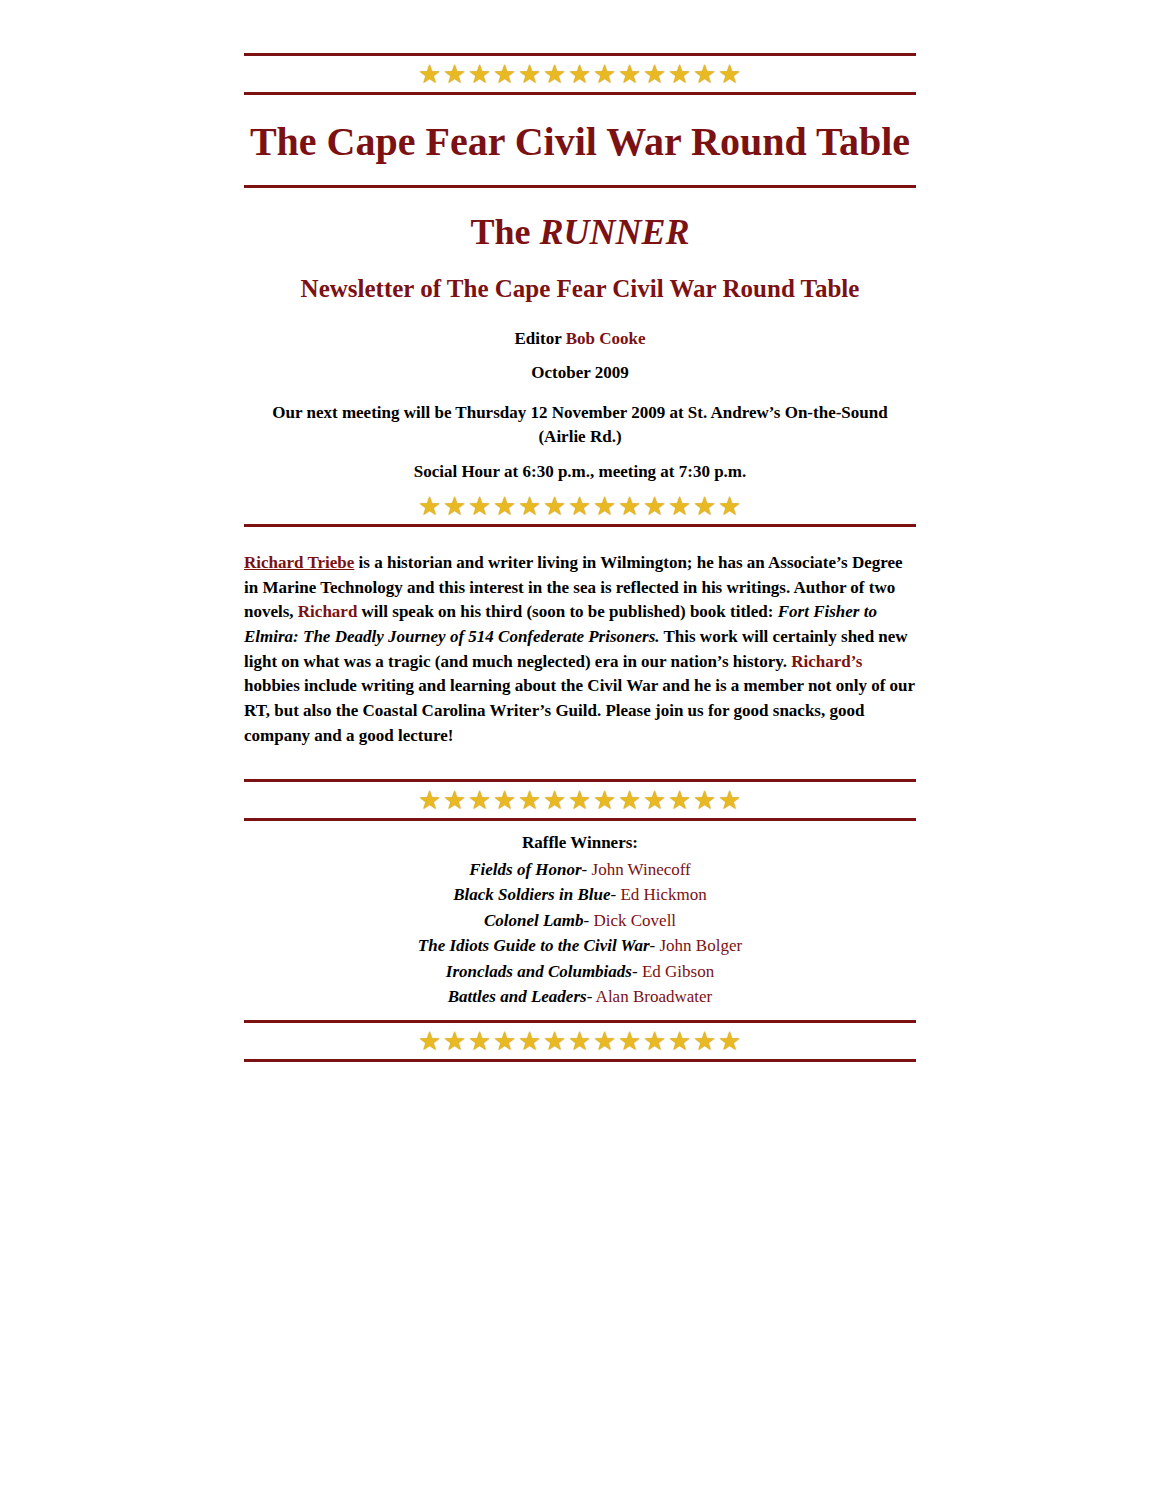★★★★★★★★★★★★★
The Cape Fear Civil War Round Table
The RUNNER
Newsletter of The Cape Fear Civil War Round Table
Editor Bob Cooke
October 2009
Our next meeting will be Thursday 12 November 2009 at St. Andrew’s On-the-Sound
(Airlie Rd.)
Social Hour at 6:30 p.m., meeting at 7:30 p.m.
★★★★★★★★★★★★★
Richard Triebe is a historian and writer living in Wilmington; he has an Associate’s Degree in Marine Technology and this interest in the sea is reflected in his writings. Author of two novels, Richard will speak on his third (soon to be published) book titled: Fort Fisher to Elmira: The Deadly Journey of 514 Confederate Prisoners. This work will certainly shed new light on what was a tragic (and much neglected) era in our nation’s history. Richard’s hobbies include writing and learning about the Civil War and he is a member not only of our RT, but also the Coastal Carolina Writer’s Guild. Please join us for good snacks, good company and a good lecture!
★★★★★★★★★★★★★
Raffle Winners:
Fields of Honor- John Winecoff
Black Soldiers in Blue- Ed Hickmon
Colonel Lamb- Dick Covell
The Idiots Guide to the Civil War- John Bolger
Ironclads and Columbiads- Ed Gibson
Battles and Leaders- Alan Broadwater
★★★★★★★★★★★★★